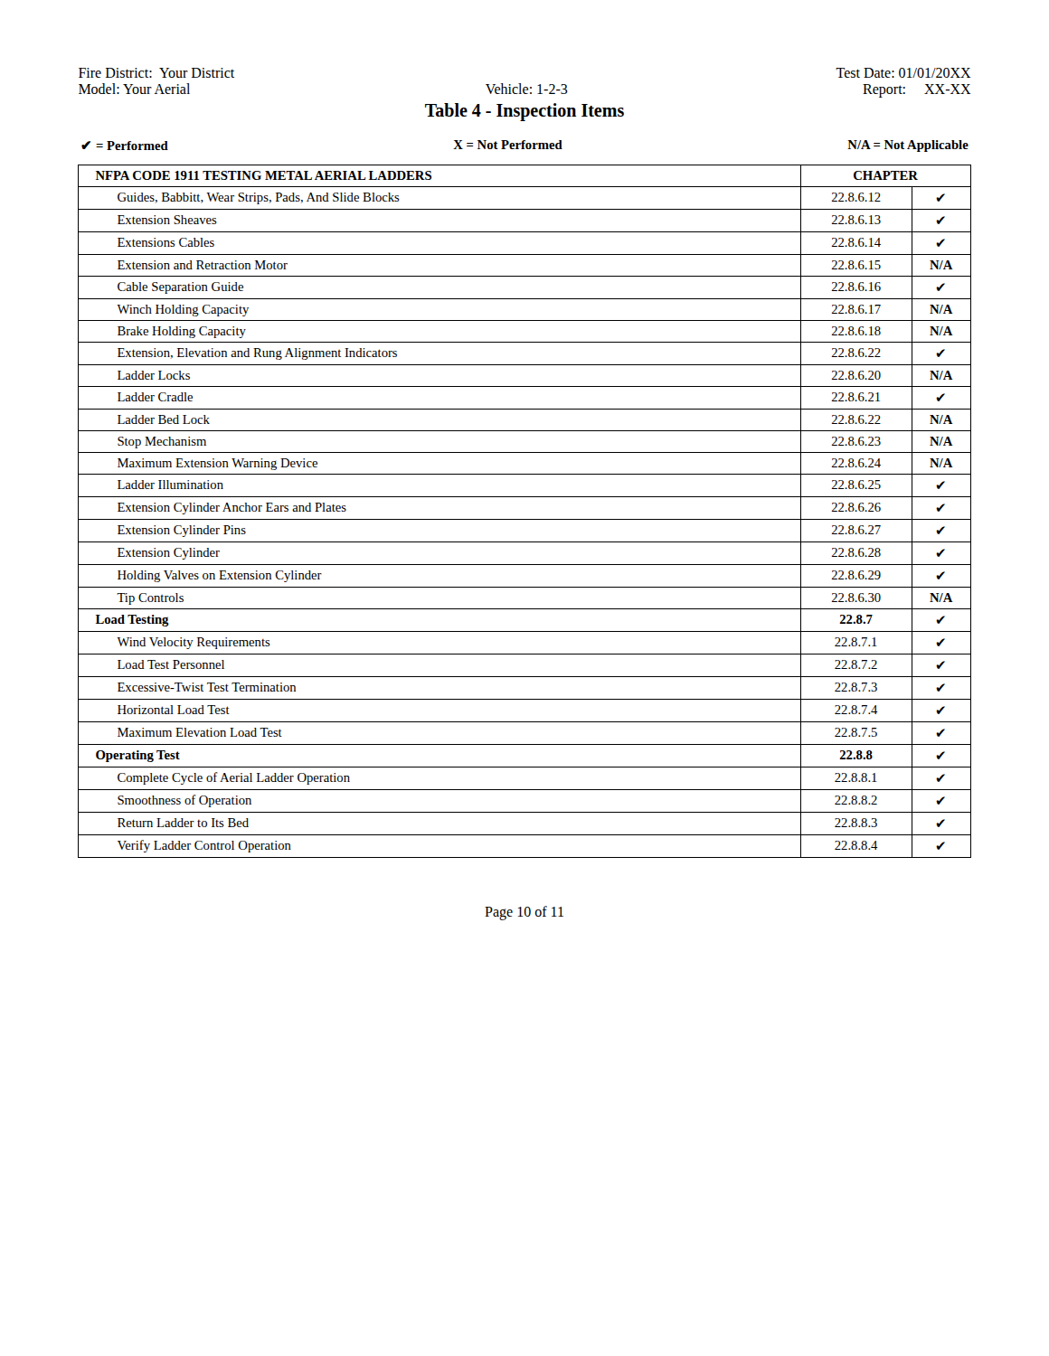Fire District: Your District
Test Date: 01/01/20XX
Model: Your Aerial
Vehicle: 1-2-3
Report: XX-XX
Table 4 - Inspection Items
✔ = Performed X = Not Performed N/A = Not Applicable
| NFPA CODE 1911 TESTING METAL AERIAL LADDERS | CHAPTER |
| --- | --- |
| Guides, Babbitt, Wear Strips, Pads, And Slide Blocks | 22.8.6.12 | ✔ |
| Extension Sheaves | 22.8.6.13 | ✔ |
| Extensions Cables | 22.8.6.14 | ✔ |
| Extension and Retraction Motor | 22.8.6.15 | N/A |
| Cable Separation Guide | 22.8.6.16 | ✔ |
| Winch Holding Capacity | 22.8.6.17 | N/A |
| Brake Holding Capacity | 22.8.6.18 | N/A |
| Extension, Elevation and Rung Alignment Indicators | 22.8.6.22 | ✔ |
| Ladder Locks | 22.8.6.20 | N/A |
| Ladder Cradle | 22.8.6.21 | ✔ |
| Ladder Bed Lock | 22.8.6.22 | N/A |
| Stop Mechanism | 22.8.6.23 | N/A |
| Maximum Extension Warning Device | 22.8.6.24 | N/A |
| Ladder Illumination | 22.8.6.25 | ✔ |
| Extension Cylinder Anchor Ears and Plates | 22.8.6.26 | ✔ |
| Extension Cylinder Pins | 22.8.6.27 | ✔ |
| Extension Cylinder | 22.8.6.28 | ✔ |
| Holding Valves on Extension Cylinder | 22.8.6.29 | ✔ |
| Tip Controls | 22.8.6.30 | N/A |
| Load Testing | 22.8.7 | ✔ |
| Wind Velocity Requirements | 22.8.7.1 | ✔ |
| Load Test Personnel | 22.8.7.2 | ✔ |
| Excessive-Twist Test Termination | 22.8.7.3 | ✔ |
| Horizontal Load Test | 22.8.7.4 | ✔ |
| Maximum Elevation Load Test | 22.8.7.5 | ✔ |
| Operating Test | 22.8.8 | ✔ |
| Complete Cycle of Aerial Ladder Operation | 22.8.8.1 | ✔ |
| Smoothness of Operation | 22.8.8.2 | ✔ |
| Return Ladder to Its Bed | 22.8.8.3 | ✔ |
| Verify Ladder Control Operation | 22.8.8.4 | ✔ |
Page 10 of 11